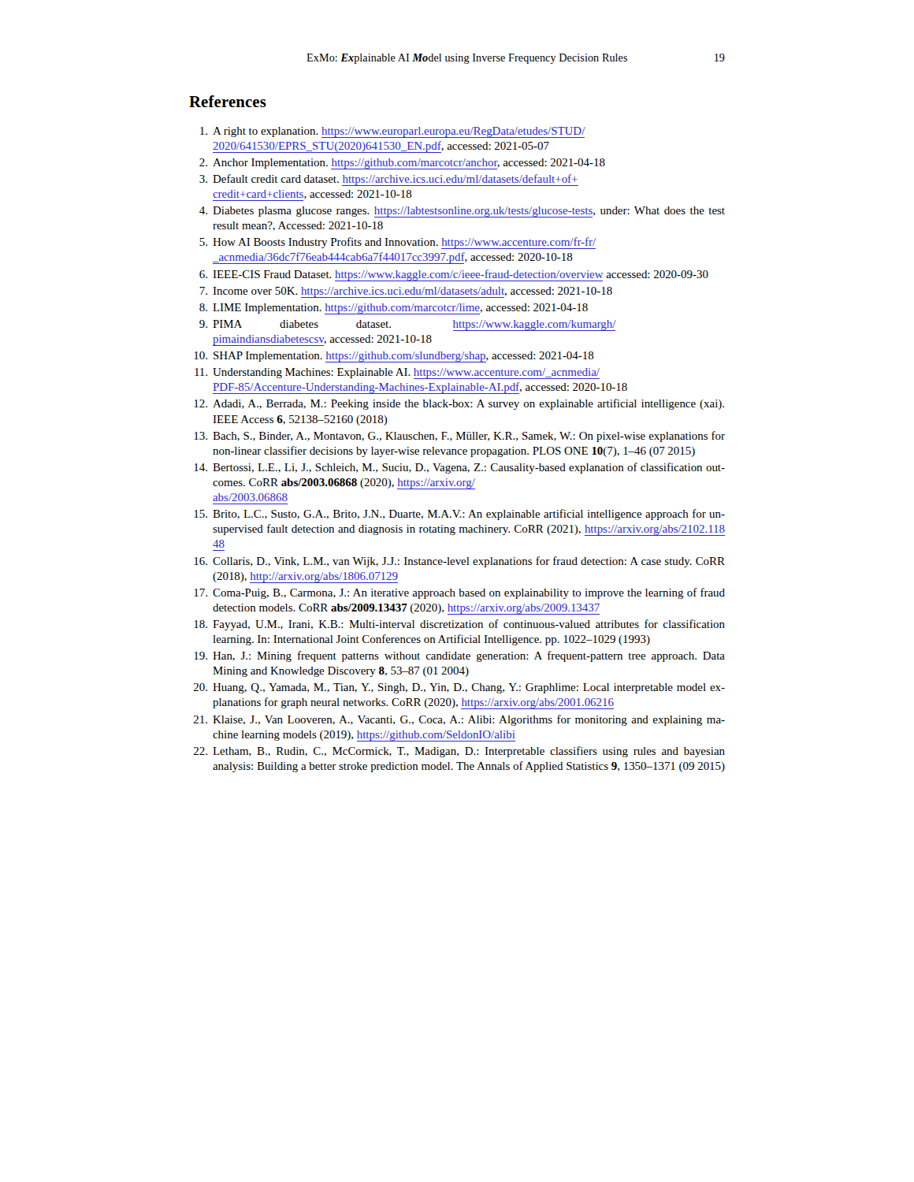ExMo: Explainable AI Model using Inverse Frequency Decision Rules 19
References
A right to explanation. https://www.europarl.europa.eu/RegData/etudes/STUD/
2020/641530/EPRS_STU(2020)641530_EN.pdf, accessed: 2021-05-07
Anchor Implementation. https://github.com/marcotcr/anchor, accessed: 2021-04-18
Default credit card dataset. https://archive.ics.uci.edu/ml/datasets/default+of+
credit+card+clients, accessed: 2021-10-18
Diabetes plasma glucose ranges. https://labtestsonline.org.uk/tests/glucose-tests, under: What does the test result mean?, Accessed: 2021-10-18
How AI Boosts Industry Profits and Innovation. https://www.accenture.com/fr-fr/
_acnmedia/36dc7f76eab444cab6a7f44017cc3997.pdf, accessed: 2020-10-18
IEEE-CIS Fraud Dataset. https://www.kaggle.com/c/ieee-fraud-detection/overview accessed: 2020-09-30
Income over 50K. https://archive.ics.uci.edu/ml/datasets/adult, accessed: 2021-10-18
LIME Implementation. https://github.com/marcotcr/lime, accessed: 2021-04-18
PIMA diabetes dataset. https://www.kaggle.com/kumargh/
pimaindiansdiabetescsv, accessed: 2021-10-18
SHAP Implementation. https://github.com/slundberg/shap, accessed: 2021-04-18
Understanding Machines: Explainable AI. https://www.accenture.com/_acnmedia/
PDF-85/Accenture-Understanding-Machines-Explainable-AI.pdf, accessed: 2020-10-18
Adadi, A., Berrada, M.: Peeking inside the black-box: A survey on explainable artificial intelligence (xai). IEEE Access 6, 52138–52160 (2018)
Bach, S., Binder, A., Montavon, G., Klauschen, F., Müller, K.R., Samek, W.: On pixel-wise explanations for non-linear classifier decisions by layer-wise relevance propagation. PLOS ONE 10(7), 1–46 (07 2015)
Bertossi, L.E., Li, J., Schleich, M., Suciu, D., Vagena, Z.: Causality-based explanation of classification outcomes. CoRR abs/2003.06868 (2020), https://arxiv.org/
abs/2003.06868
Brito, L.C., Susto, G.A., Brito, J.N., Duarte, M.A.V.: An explainable artificial intelligence approach for unsupervised fault detection and diagnosis in rotating machinery. CoRR (2021), https://arxiv.org/abs/2102.11848
Collaris, D., Vink, L.M., van Wijk, J.J.: Instance-level explanations for fraud detection: A case study. CoRR (2018), http://arxiv.org/abs/1806.07129
Coma-Puig, B., Carmona, J.: An iterative approach based on explainability to improve the learning of fraud detection models. CoRR abs/2009.13437 (2020), https://arxiv.org/abs/2009.13437
Fayyad, U.M., Irani, K.B.: Multi-interval discretization of continuous-valued attributes for classification learning. In: International Joint Conferences on Artificial Intelligence. pp. 1022–1029 (1993)
Han, J.: Mining frequent patterns without candidate generation: A frequent-pattern tree approach. Data Mining and Knowledge Discovery 8, 53–87 (01 2004)
Huang, Q., Yamada, M., Tian, Y., Singh, D., Yin, D., Chang, Y.: Graphlime: Local interpretable model explanations for graph neural networks. CoRR (2020), https://arxiv.org/abs/2001.06216
Klaise, J., Van Looveren, A., Vacanti, G., Coca, A.: Alibi: Algorithms for monitoring and explaining machine learning models (2019), https://github.com/SeldonIO/alibi
Letham, B., Rudin, C., McCormick, T., Madigan, D.: Interpretable classifiers using rules and bayesian analysis: Building a better stroke prediction model. The Annals of Applied Statistics 9, 1350–1371 (09 2015)